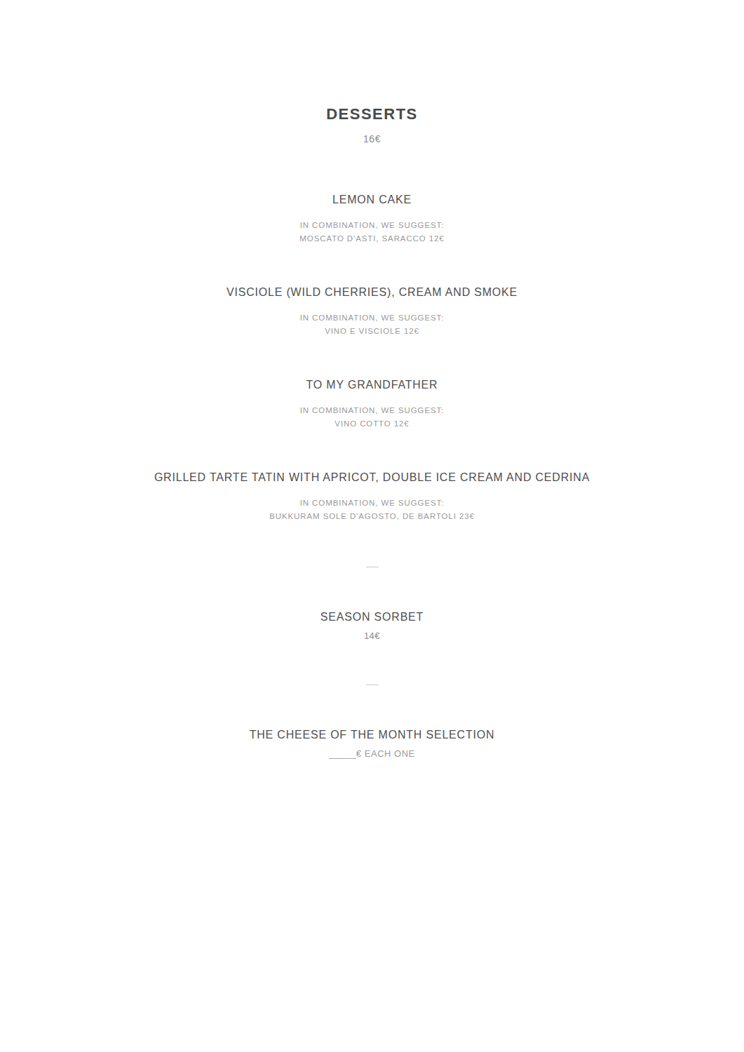DESSERTS
16€
LEMON CAKE
IN COMBINATION, WE SUGGEST:
MOSCATO D'ASTI, SARACCO 12€
VISCIOLE (WILD CHERRIES), CREAM AND SMOKE
IN COMBINATION, WE SUGGEST:
VINO E VISCIOLE 12€
TO MY GRANDFATHER
IN COMBINATION, WE SUGGEST:
VINO COTTO 12€
GRILLED TARTE TATIN WITH APRICOT, DOUBLE ICE CREAM AND CEDRINA
IN COMBINATION, WE SUGGEST:
BUKKURAM SOLE D'AGOSTO, DE BARTOLI 23€
SEASON SORBET
14€
THE CHEESE OF THE MONTH SELECTION
_____€ EACH ONE